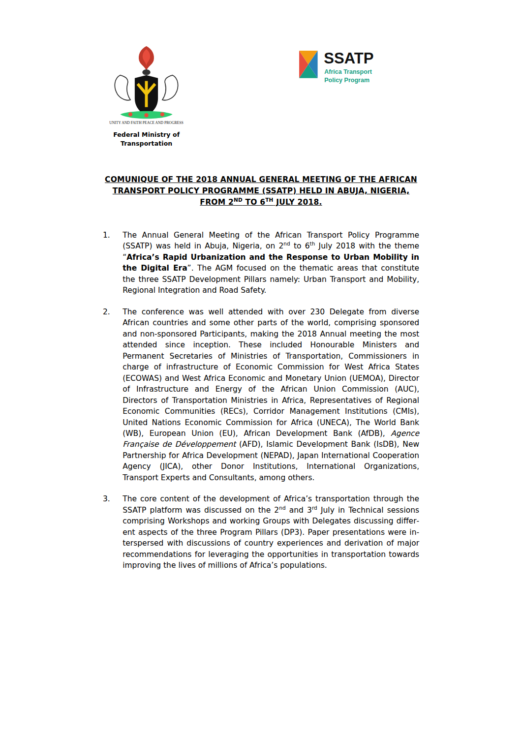Federal Ministry of Transportation
Comunique of the 2018 Annual General Meeting of the African Transport Policy Programme (SSATP) held in Abuja, Nigeria, from 2nd to 6th July 2018.
1.
The Annual General Meeting of the African Transport Policy Programme (SSATP) was held in Abuja, Nigeria, on 2nd to 6th July 2018 with the theme “Africa’s Rapid Urbanization and the Response to Urban Mobility in the Digital Era”. The AGM focused on the thematic areas that constitute the three SSATP Development Pillars namely: Urban Transport and Mobility, Regional Integration and Road Safety.
2.
The conference was well attended with over 230 Delegate from diverse African countries and some other parts of the world, comprising sponsored and non-sponsored Participants, making the 2018 Annual meeting the most attended since inception. These included Honourable Ministers and Permanent Secretaries of Ministries of Transportation, Commissioners in charge of infrastructure of Economic Commission for West Africa States (ECOWAS) and West Africa Economic and Monetary Union (UEMOA), Director of Infrastructure and Energy of the African Union Commission (AUC), Directors of Transportation Ministries in Africa, Representatives of Regional Economic Communities (RECs), Corridor Management Institutions (CMIs), United Nations Economic Commission for Africa (UNECA), The World Bank (WB), European Union (EU), African Development Bank (AfDB), Agence Française de Développement (AFD), Islamic Development Bank (IsDB), New Partnership for Africa Development (NEPAD), Japan International Cooperation Agency (JICA), other Donor Institutions, International Organizations, Transport Experts and Consultants, among others.
3.
The core content of the development of Africa’s transportation through the SSATP platform was discussed on the 2nd and 3rd July in Technical sessions comprising Workshops and working Groups with Delegates discussing different aspects of the three Program Pillars (DP3). Paper presentations were interspersed with discussions of country experiences and derivation of major recommendations for leveraging the opportunities in transportation towards improving the lives of millions of Africa’s populations.